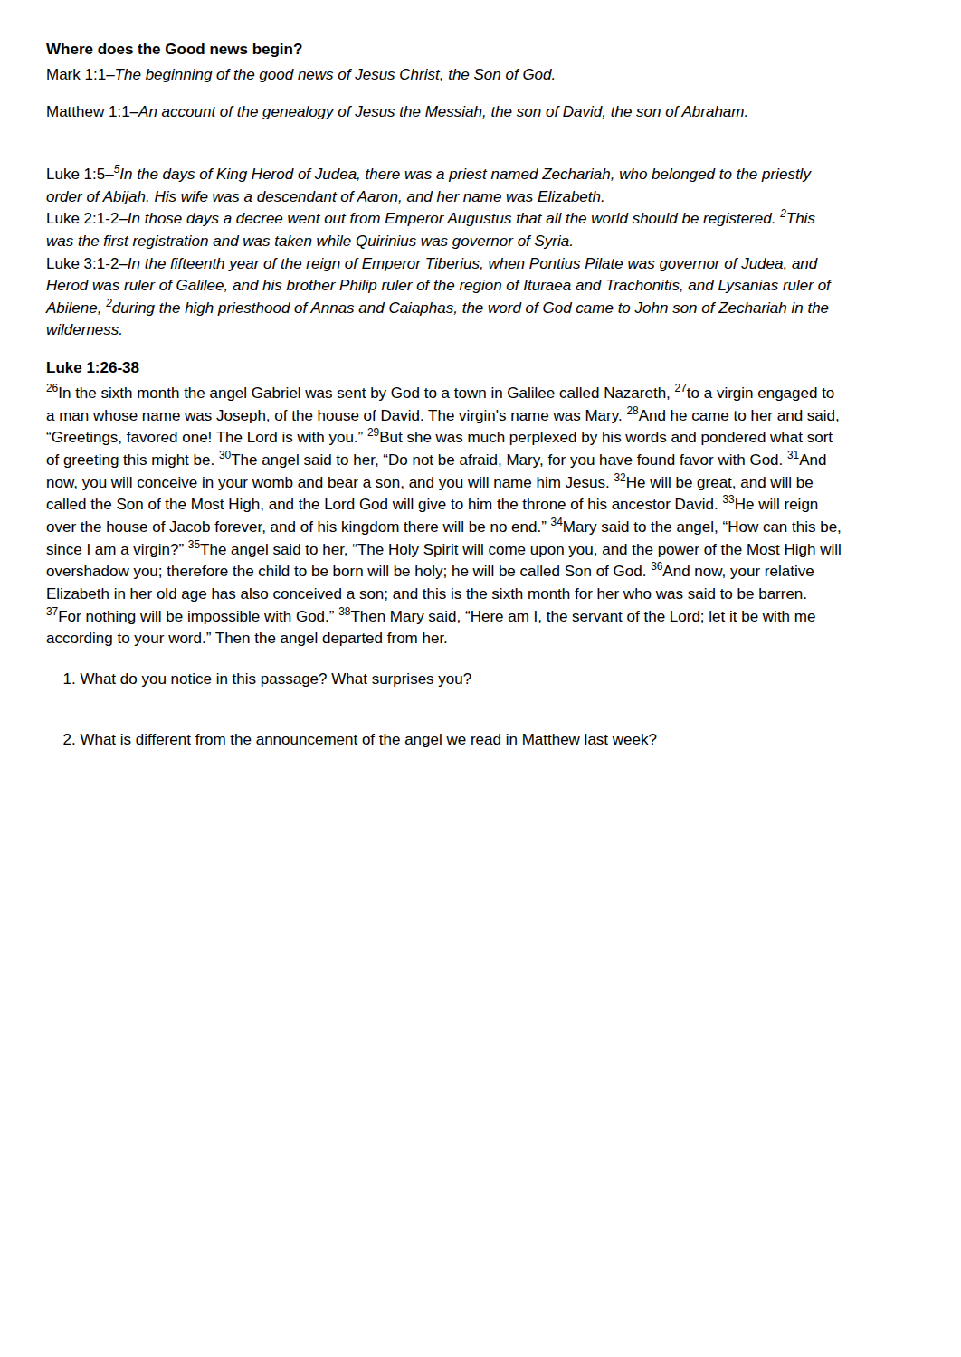Where does the Good news begin?
Mark 1:1–The beginning of the good news of Jesus Christ, the Son of God.
Matthew 1:1–An account of the genealogy of Jesus the Messiah, the son of David, the son of Abraham.
Luke 1:5–5In the days of King Herod of Judea, there was a priest named Zechariah, who belonged to the priestly order of Abijah. His wife was a descendant of Aaron, and her name was Elizabeth.
Luke 2:1-2–In those days a decree went out from Emperor Augustus that all the world should be registered. 2This was the first registration and was taken while Quirinius was governor of Syria.
Luke 3:1-2–In the fifteenth year of the reign of Emperor Tiberius, when Pontius Pilate was governor of Judea, and Herod was ruler of Galilee, and his brother Philip ruler of the region of Ituraea and Trachonitis, and Lysanias ruler of Abilene, 2during the high priesthood of Annas and Caiaphas, the word of God came to John son of Zechariah in the wilderness.
Luke 1:26-38
26In the sixth month the angel Gabriel was sent by God to a town in Galilee called Nazareth, 27to a virgin engaged to a man whose name was Joseph, of the house of David. The virgin's name was Mary. 28And he came to her and said, “Greetings, favored one! The Lord is with you.” 29But she was much perplexed by his words and pondered what sort of greeting this might be. 30The angel said to her, “Do not be afraid, Mary, for you have found favor with God. 31And now, you will conceive in your womb and bear a son, and you will name him Jesus. 32He will be great, and will be called the Son of the Most High, and the Lord God will give to him the throne of his ancestor David. 33He will reign over the house of Jacob forever, and of his kingdom there will be no end.” 34Mary said to the angel, “How can this be, since I am a virgin?” 35The angel said to her, “The Holy Spirit will come upon you, and the power of the Most High will overshadow you; therefore the child to be born will be holy; he will be called Son of God. 36And now, your relative Elizabeth in her old age has also conceived a son; and this is the sixth month for her who was said to be barren. 37For nothing will be impossible with God.” 38Then Mary said, “Here am I, the servant of the Lord; let it be with me according to your word.” Then the angel departed from her.
What do you notice in this passage? What surprises you?
What is different from the announcement of the angel we read in Matthew last week?